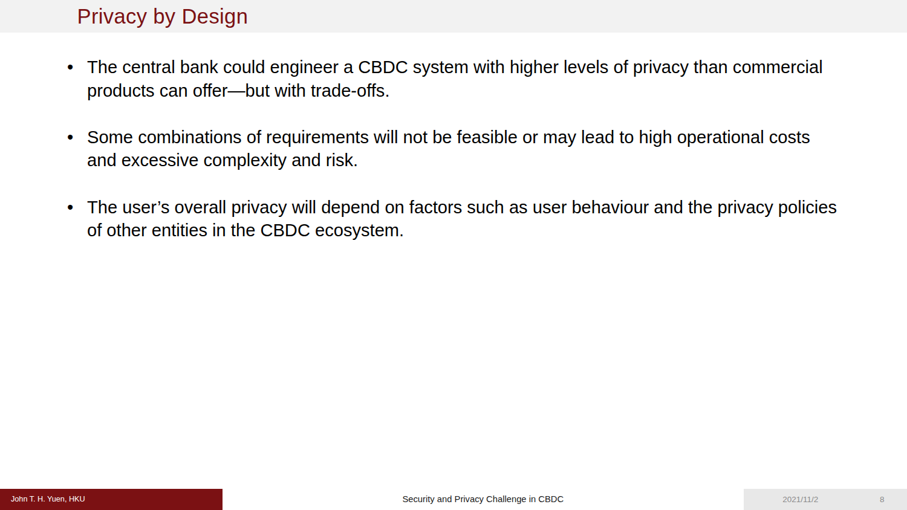Privacy by Design
The central bank could engineer a CBDC system with higher levels of privacy than commercial products can offer—but with trade-offs.
Some combinations of requirements will not be feasible or may lead to high operational costs and excessive complexity and risk.
The user’s overall privacy will depend on factors such as user behaviour and the privacy policies of other entities in the CBDC ecosystem.
John T. H. Yuen, HKU
Security and Privacy Challenge in CBDC
2021/11/2
8